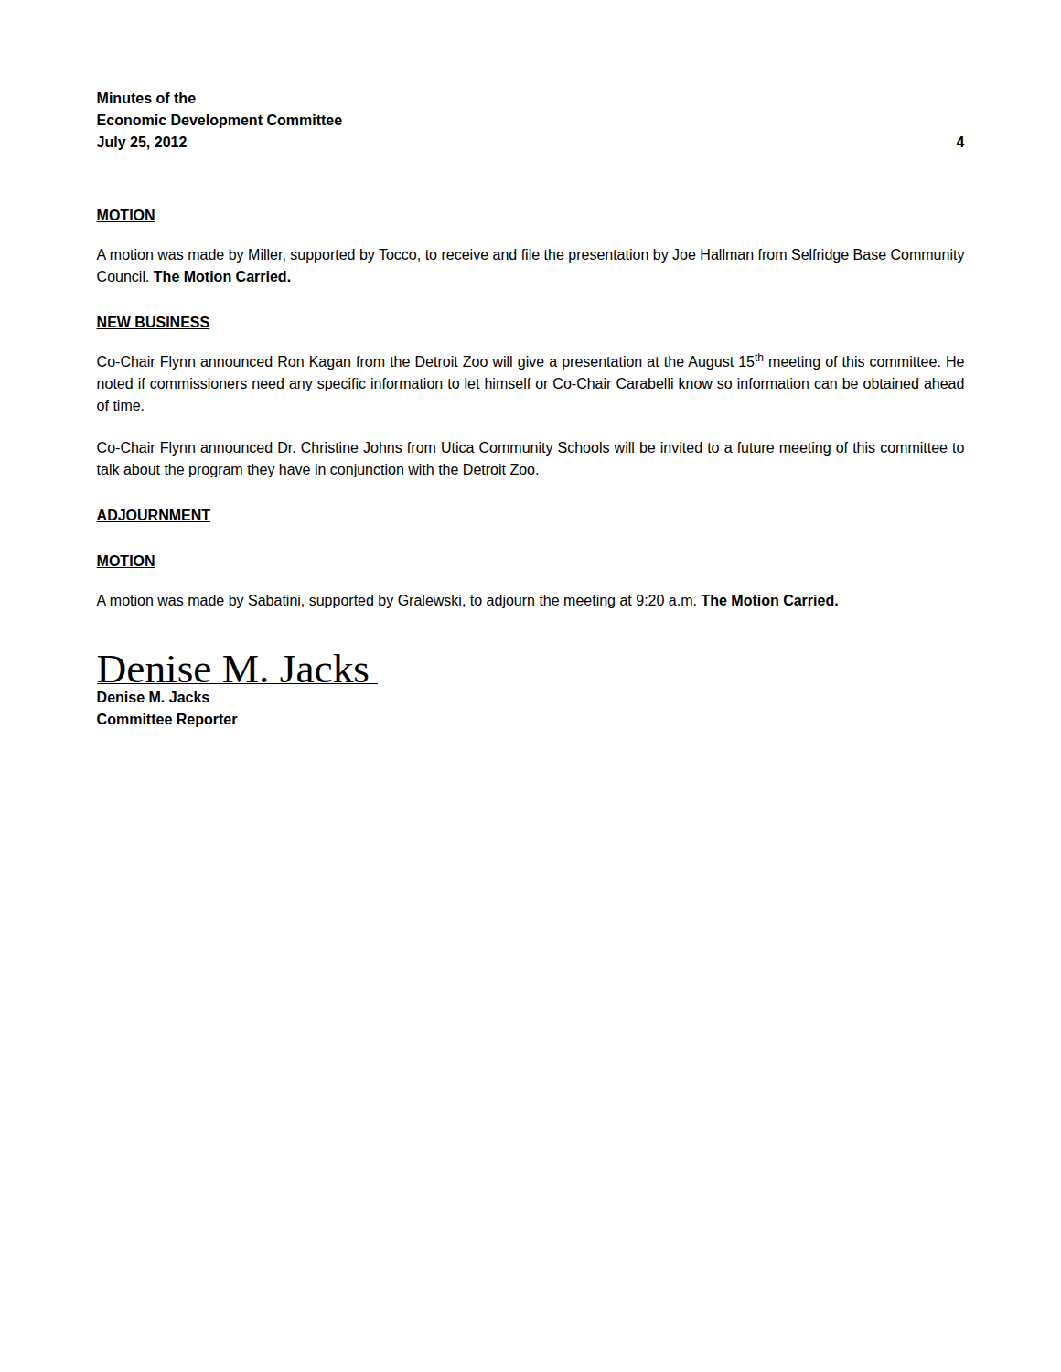Minutes of the Economic Development Committee July 25, 2012 4
MOTION
A motion was made by Miller, supported by Tocco, to receive and file the presentation by Joe Hallman from Selfridge Base Community Council. The Motion Carried.
NEW BUSINESS
Co-Chair Flynn announced Ron Kagan from the Detroit Zoo will give a presentation at the August 15th meeting of this committee. He noted if commissioners need any specific information to let himself or Co-Chair Carabelli know so information can be obtained ahead of time.
Co-Chair Flynn announced Dr. Christine Johns from Utica Community Schools will be invited to a future meeting of this committee to talk about the program they have in conjunction with the Detroit Zoo.
ADJOURNMENT
MOTION
A motion was made by Sabatini, supported by Gralewski, to adjourn the meeting at 9:20 a.m. The Motion Carried.
Denise M. Jacks
Denise M. Jacks
Committee Reporter